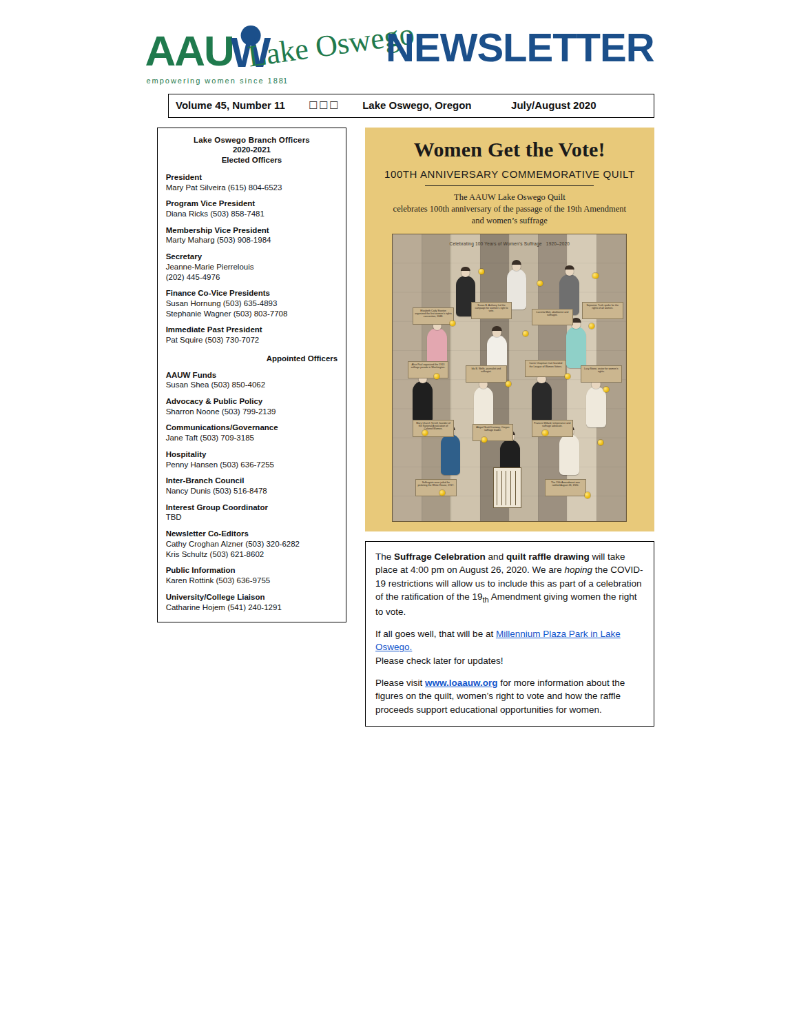AAU W
empowering women since 1881
Lake Oswego
NEWSLETTER
Volume 45, Number 11 ☐☐☐ Lake Oswego, Oregon July/August 2020
Lake Oswego Branch Officers
2020-2021
Elected Officers
President
Mary Pat Silveira (615) 804-6523
Program Vice President
Diana Ricks (503) 858-7481
Membership Vice President
Marty Maharg (503) 908-1984
Secretary
Jeanne-Marie Pierrelouis
(202) 445-4976
Finance Co-Vice Presidents
Susan Hornung (503) 635-4893
Stephanie Wagner (503) 803-7708
Immediate Past President
Pat Squire (503) 730-7072
Appointed Officers
AAUW Funds
Susan Shea (503) 850-4062
Advocacy & Public Policy
Sharron Noone (503) 799-2139
Communications/Governance
Jane Taft (503) 709-3185
Hospitality
Penny Hansen (503) 636-7255
Inter-Branch Council
Nancy Dunis (503) 516-8478
Interest Group Coordinator
TBD
Newsletter Co-Editors
Cathy Croghan Alzner (503) 320-6282
Kris Schultz (503) 621-8602
Public Information
Karen Rottink (503) 636-9755
University/College Liaison
Catharine Hojem (541) 240-1291
Women Get the Vote!
100TH ANNIVERSARY COMMEMORATIVE QUILT
The AAUW Lake Oswego Quilt
celebrates 100th anniversary of the passage of the 19th Amendment
and women’s suffrage
Celebrating 100 Years of Women’s Suffrage 1920–2020
Elizabeth Cady Stanton organized the first women’s rights convention, 1848.
Susan B. Anthony led the campaign for women’s right to vote.
Lucretia Mott, abolitionist and suffragist.
Sojourner Truth spoke for the rights of all women.
Alice Paul organized the 1913 suffrage parade in Washington.
Ida B. Wells, journalist and suffragist.
Carrie Chapman Catt founded the League of Women Voters.
Lucy Stone, orator for women’s rights.
Mary Church Terrell, founder of the National Association of Colored Women.
Abigail Scott Duniway, Oregon suffrage leader.
Frances Willard, temperance and suffrage advocate.
Suffragists were jailed for picketing the White House, 1917.
The 19th Amendment was ratified August 26, 1920.
The Suffrage Celebration and quilt raffle drawing will take place at 4:00 pm on August 26, 2020. We are hoping the COVID-19 restrictions will allow us to include this as part of a celebration of the ratification of the 19th Amendment giving women the right to vote.
If all goes well, that will be at Millennium Plaza Park in Lake Oswego.
Please check later for updates!
Please visit www.loaauw.org for more information about the figures on the quilt, women’s right to vote and how the raffle proceeds support educational opportunities for women.